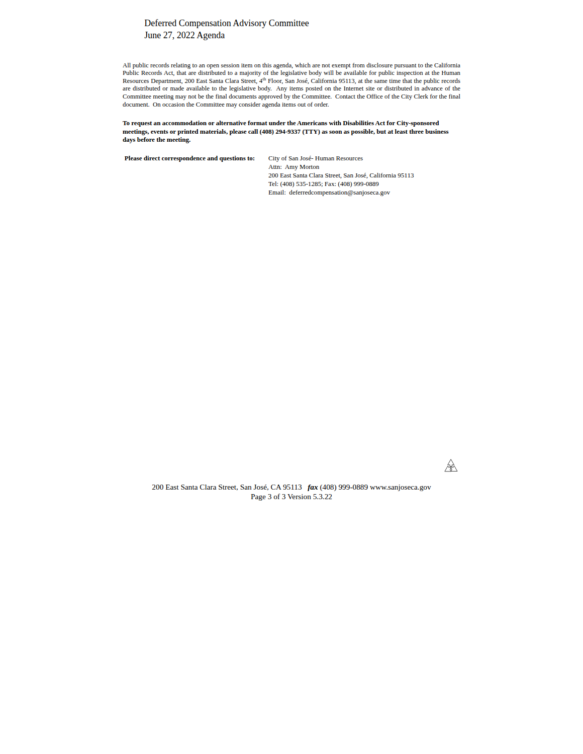Deferred Compensation Advisory Committee
June 27, 2022 Agenda
All public records relating to an open session item on this agenda, which are not exempt from disclosure pursuant to the California Public Records Act, that are distributed to a majority of the legislative body will be available for public inspection at the Human Resources Department, 200 East Santa Clara Street, 4th Floor, San José, California 95113, at the same time that the public records are distributed or made available to the legislative body. Any items posted on the Internet site or distributed in advance of the Committee meeting may not be the final documents approved by the Committee. Contact the Office of the City Clerk for the final document. On occasion the Committee may consider agenda items out of order.
To request an accommodation or alternative format under the Americans with Disabilities Act for City-sponsored meetings, events or printed materials, please call (408) 294-9337 (TTY) as soon as possible, but at least three business days before the meeting.
Please direct correspondence and questions to:
City of San José- Human Resources
Attn: Amy Morton
200 East Santa Clara Street, San José, California 95113
Tel: (408) 535-1285; Fax: (408) 999-0889
Email: deferredcompensation@sanjoseca.gov
200 East Santa Clara Street, San José, CA 95113 fax (408) 999-0889 www.sanjoseca.gov
Page 3 of 3 Version 5.3.22